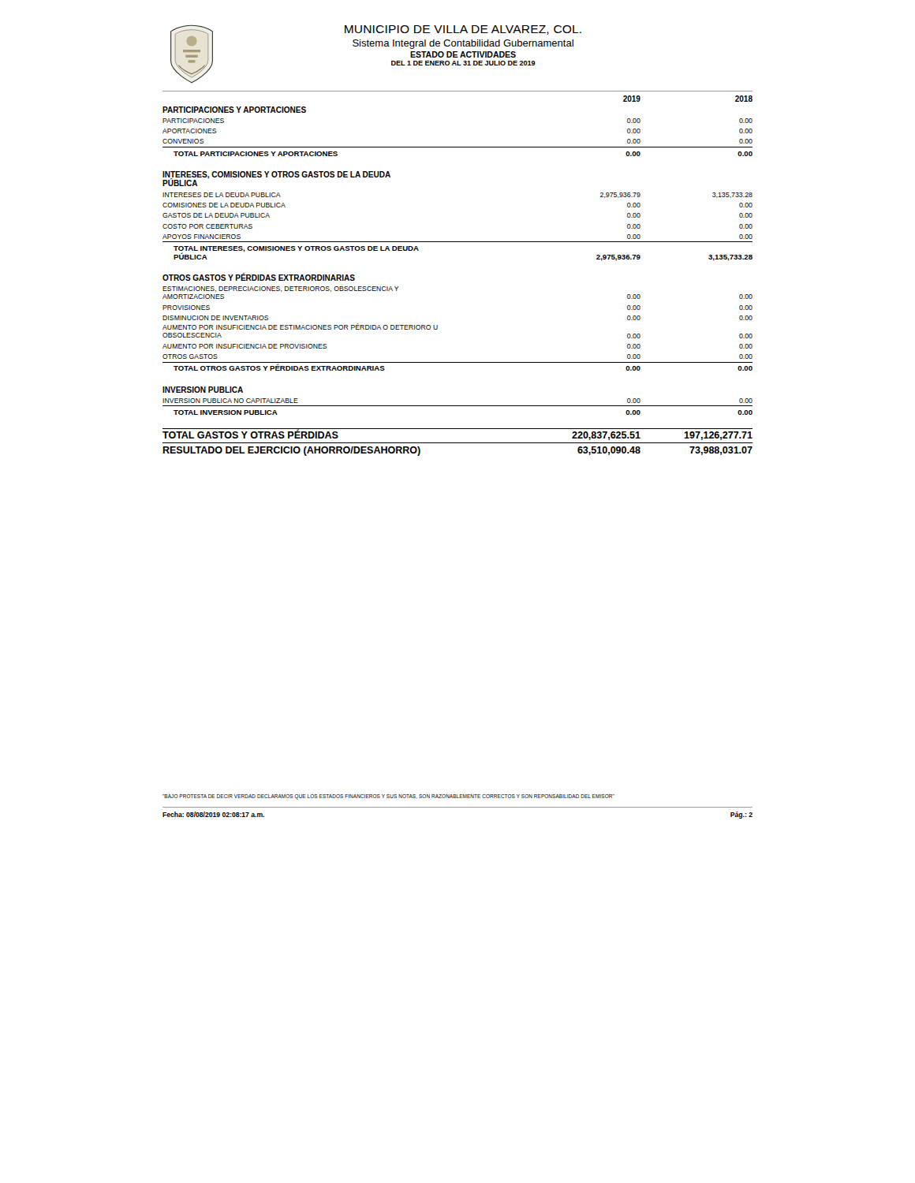MUNICIPIO DE VILLA DE ALVAREZ, COL.
Sistema Integral de Contabilidad Gubernamental
ESTADO DE ACTIVIDADES
DEL 1 DE ENERO AL 31 DE JULIO DE 2019
| | 2019 | 2018 |
| PARTICIPACIONES Y APORTACIONES |
| PARTICIPACIONES | 0.00 | 0.00 |
| APORTACIONES | 0.00 | 0.00 |
| CONVENIOS | 0.00 | 0.00 |
| TOTAL PARTICIPACIONES Y APORTACIONES | 0.00 | 0.00 |
| INTERESES, COMISIONES Y OTROS GASTOS DE LA DEUDA PÚBLICA |
| INTERESES DE LA DEUDA PUBLICA | 2,975,936.79 | 3,135,733.28 |
| COMISIONES DE LA DEUDA PUBLICA | 0.00 | 0.00 |
| GASTOS DE LA DEUDA PUBLICA | 0.00 | 0.00 |
| COSTO POR CEBERTURAS | 0.00 | 0.00 |
| APOYOS FINANCIEROS | 0.00 | 0.00 |
| TOTAL INTERESES, COMISIONES Y OTROS GASTOS DE LA DEUDA PÚBLICA | 2,975,936.79 | 3,135,733.28 |
| OTROS GASTOS Y PÉRDIDAS EXTRAORDINARIAS |
| ESTIMACIONES, DEPRECIACIONES, DETERIOROS, OBSOLESCENCIA Y AMORTIZACIONES | 0.00 | 0.00 |
| PROVISIONES | 0.00 | 0.00 |
| DISMINUCION DE INVENTARIOS | 0.00 | 0.00 |
| AUMENTO POR INSUFICIENCIA DE ESTIMACIONES POR PÉRDIDA O DETERIORO U OBSOLESCENCIA | 0.00 | 0.00 |
| AUMENTO POR INSUFICIENCIA DE PROVISIONES | 0.00 | 0.00 |
| OTROS GASTOS | 0.00 | 0.00 |
| TOTAL OTROS GASTOS Y PÉRDIDAS EXTRAORDINARIAS | 0.00 | 0.00 |
| INVERSION PUBLICA |
| INVERSION PUBLICA NO CAPITALIZABLE | 0.00 | 0.00 |
| TOTAL INVERSION PUBLICA | 0.00 | 0.00 |
| TOTAL GASTOS Y OTRAS PÉRDIDAS | 220,837,625.51 | 197,126,277.71 |
| RESULTADO DEL EJERCICIO (AHORRO/DESAHORRO) | 63,510,090.48 | 73,988,031.07 |
"BAJO PROTESTA DE DECIR VERDAD DECLARAMOS QUE LOS ESTADOS FINANCIEROS Y SUS NOTAS, SON RAZONABLEMENTE CORRECTOS Y SON REPONSABILIDAD DEL EMISOR"
Fecha: 08/08/2019 02:08:17 a.m. Pág.: 2